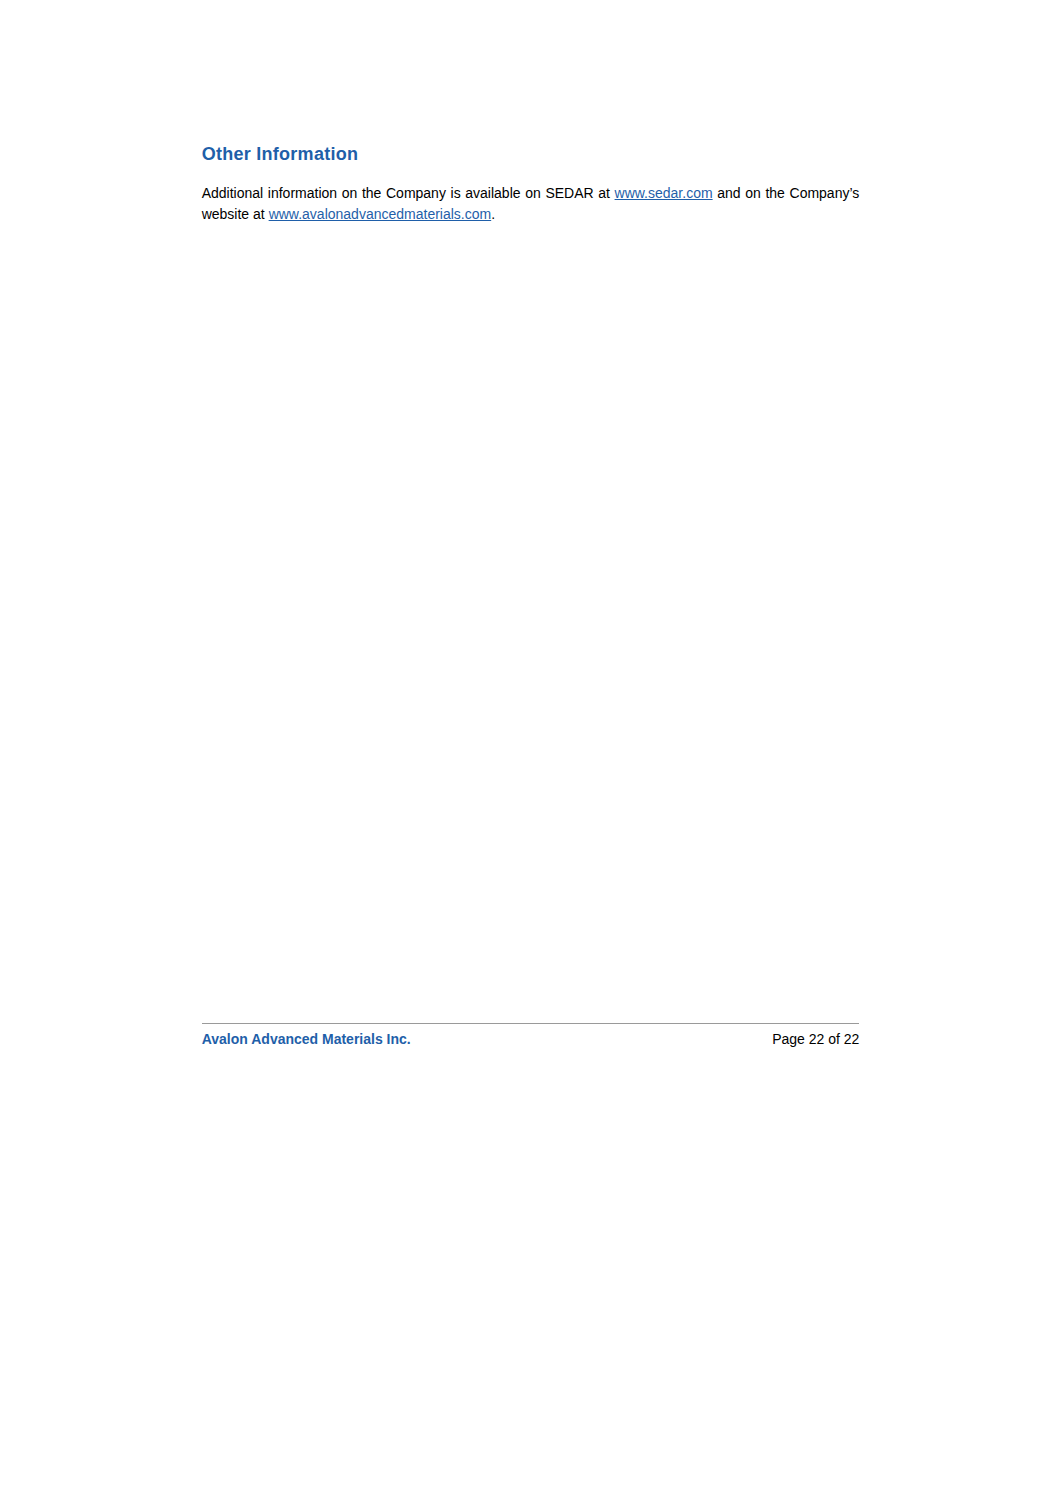Other Information
Additional information on the Company is available on SEDAR at www.sedar.com and on the Company’s website at www.avalonadvancedmaterials.com.
Avalon Advanced Materials Inc. Page 22 of 22